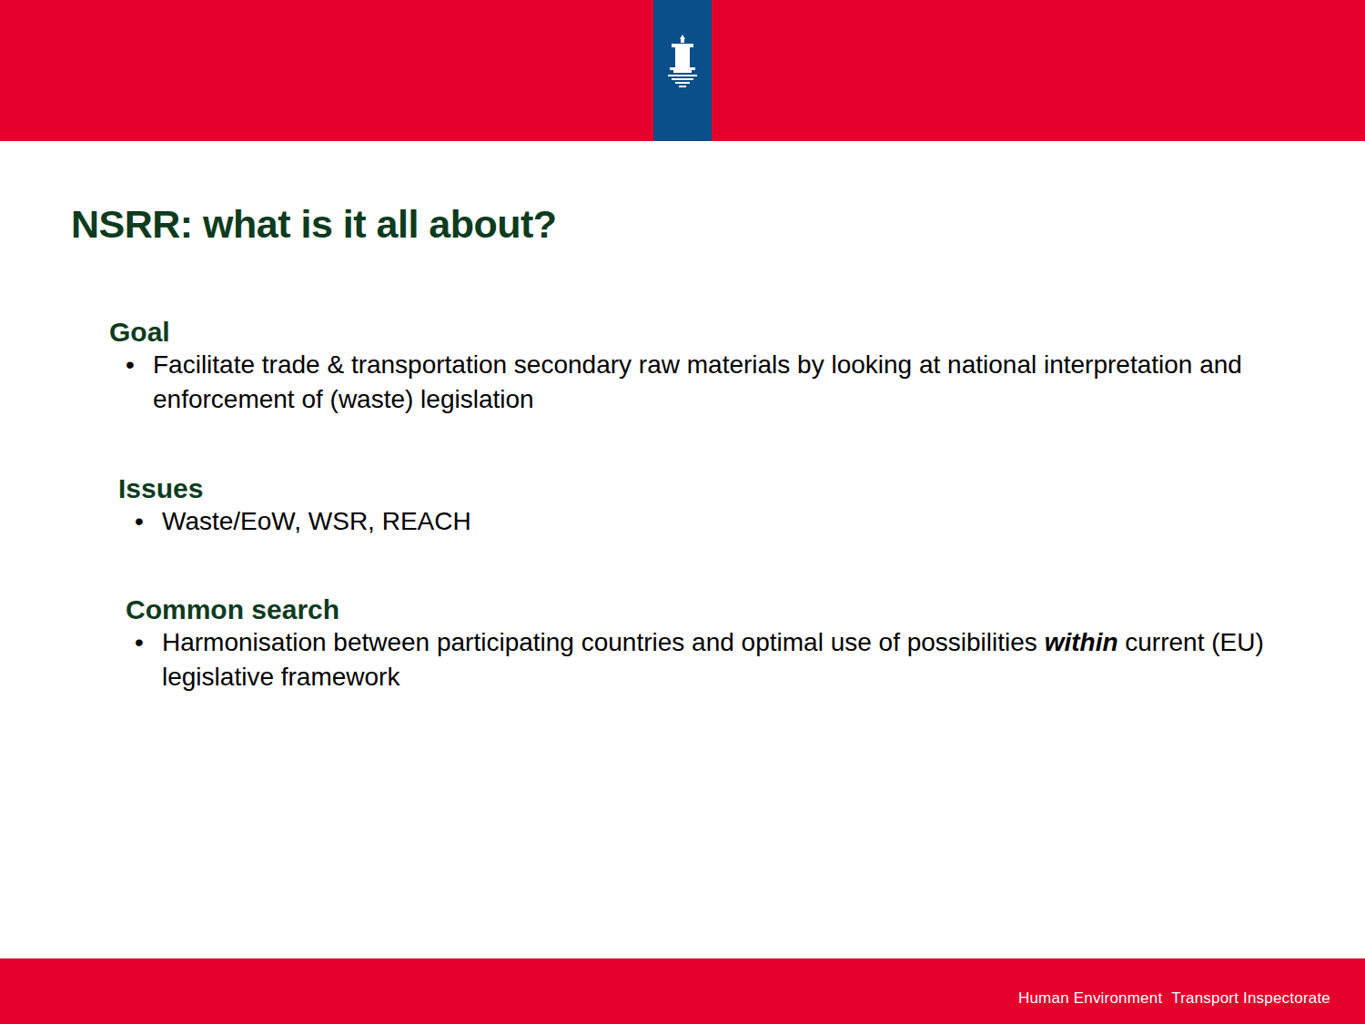NSRR: what is it all about?
Goal
Facilitate trade & transportation secondary raw materials by looking at national interpretation and enforcement of (waste) legislation
Issues
Waste/EoW, WSR, REACH
Common search
Harmonisation between participating countries and optimal use of possibilities within current (EU) legislative framework
Human Environment Transport Inspectorate